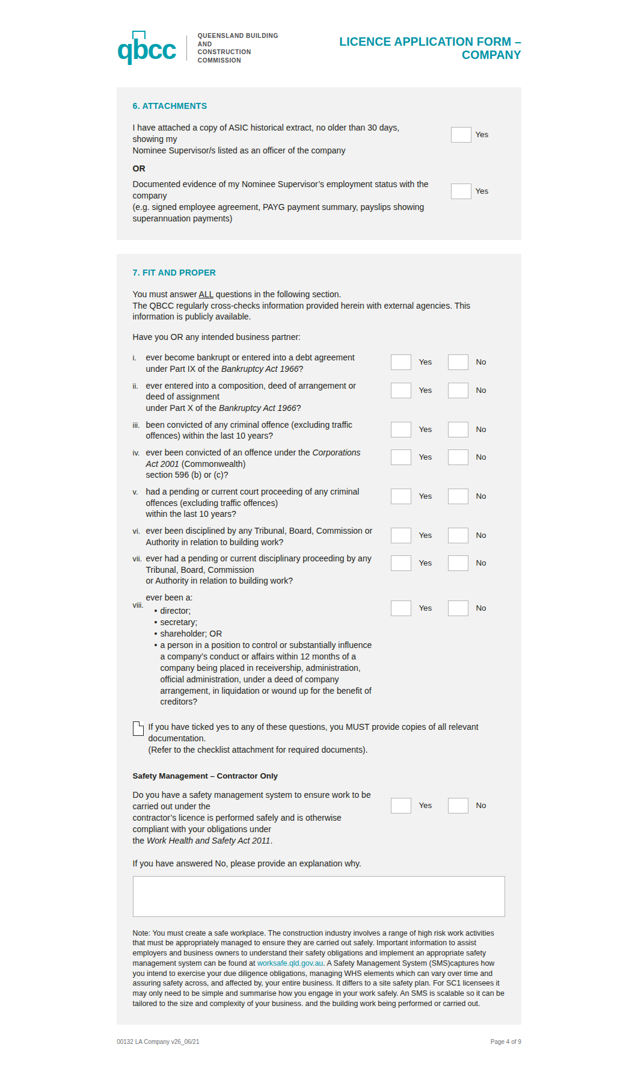qbcc
Queensland Building and
Construction Commission
LICENCE APPLICATION FORM – COMPANY
6. ATTACHMENTS
I have attached a copy of ASIC historical extract, no older than 30 days, showing my
Nominee Supervisor/s listed as an officer of the company
Yes
OR
Documented evidence of my Nominee Supervisor’s employment status with the company
(e.g. signed employee agreement, PAYG payment summary, payslips showing superannuation payments)
Yes
7. FIT AND PROPER
You must answer ALL questions in the following section.
The QBCC regularly cross-checks information provided herein with external agencies. This information is publicly available.
Have you OR any intended business partner:
i.
ever become bankrupt or entered into a debt agreement under Part IX of the Bankruptcy Act 1966?
Yes
No
ii.
ever entered into a composition, deed of arrangement or deed of assignment
under Part X of the Bankruptcy Act 1966?
Yes
No
iii.
been convicted of any criminal offence (excluding traffic offences) within the last 10 years?
Yes
No
iv.
ever been convicted of an offence under the Corporations Act 2001 (Commonwealth)
section 596 (b) or (c)?
Yes
No
v.
had a pending or current court proceeding of any criminal offences (excluding traffic offences)
within the last 10 years?
Yes
No
vi.
ever been disciplined by any Tribunal, Board, Commission or Authority in relation to building work?
Yes
No
vii.
ever had a pending or current disciplinary proceeding by any Tribunal, Board, Commission
or Authority in relation to building work?
Yes
No
viii.
ever been a:
director;
secretary;
shareholder; OR
a person in a position to control or substantially influence a company’s conduct or affairs within 12 months of a company being placed in receivership, administration, official administration, under a deed of company arrangement, in liquidation or wound up for the benefit of creditors?
Yes
No
If you have ticked yes to any of these questions, you MUST provide copies of all relevant documentation.
(Refer to the checklist attachment for required documents).
Safety Management – Contractor Only
Do you have a safety management system to ensure work to be carried out under the
contractor’s licence is performed safely and is otherwise compliant with your obligations under
the Work Health and Safety Act 2011.
Yes
No
If you have answered No, please provide an explanation why.
Note: You must create a safe workplace. The construction industry involves a range of high risk work activities that must be appropriately managed to ensure they are carried out safely. Important information to assist employers and business owners to understand their safety obligations and implement an appropriate safety management system can be found at worksafe.qld.gov.au. A Safety Management System (SMS)captures how you intend to exercise your due diligence obligations, managing WHS elements which can vary over time and assuring safety across, and affected by, your entire business. It differs to a site safety plan. For SC1 licensees it may only need to be simple and summarise how you engage in your work safely. An SMS is scalable so it can be tailored to the size and complexity of your business. and the building work being performed or carried out.
00132 LA Company v26_06/21
Page 4 of 9